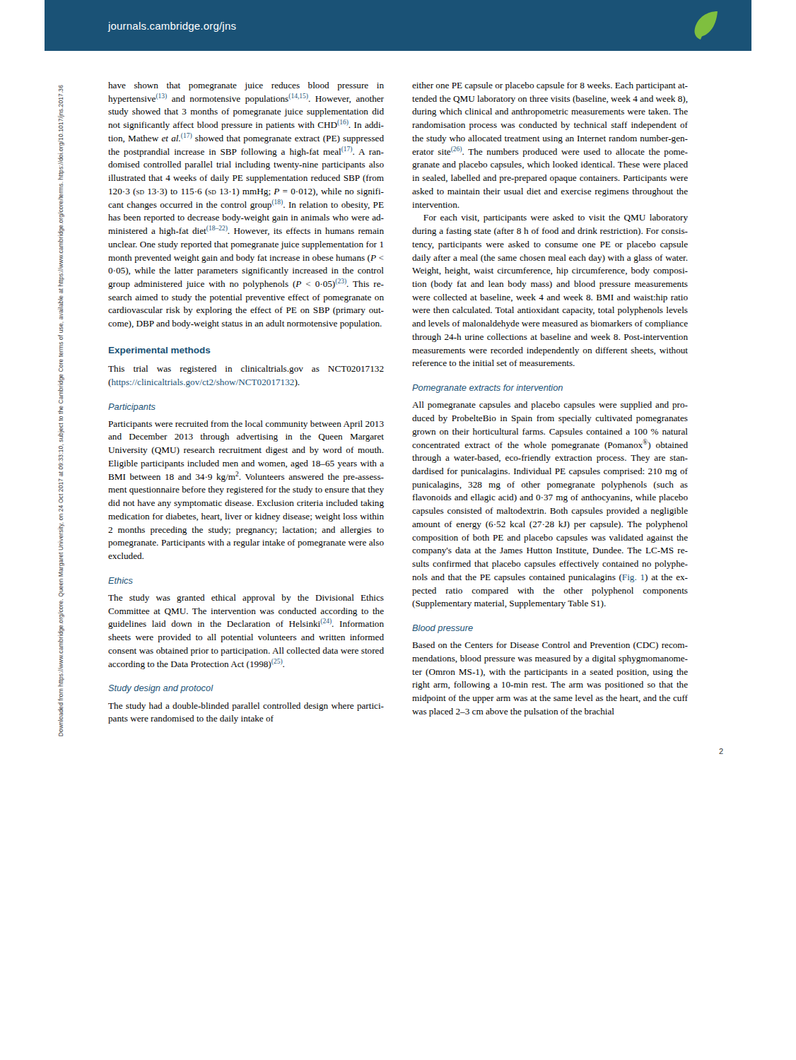journals.cambridge.org/jns
Downloaded from https://www.cambridge.org/core. Queen Margaret University, on 24 Oct 2017 at 09:33:10, subject to the Cambridge Core terms of use, available at https://www.cambridge.org/core/terms. https://doi.org/10.1017/jns.2017.36
have shown that pomegranate juice reduces blood pressure in hypertensive(13) and normotensive populations(14,15). However, another study showed that 3 months of pomegranate juice supplementation did not significantly affect blood pressure in patients with CHD(16). In addition, Mathew et al.(17) showed that pomegranate extract (PE) suppressed the postprandial increase in SBP following a high-fat meal(17). A randomised controlled parallel trial including twenty-nine participants also illustrated that 4 weeks of daily PE supplementation reduced SBP (from 120·3 (sd 13·3) to 115·6 (sd 13·1) mmHg; P = 0·012), while no significant changes occurred in the control group(18). In relation to obesity, PE has been reported to decrease body-weight gain in animals who were administered a high-fat diet(18–22). However, its effects in humans remain unclear. One study reported that pomegranate juice supplementation for 1 month prevented weight gain and body fat increase in obese humans (P < 0·05), while the latter parameters significantly increased in the control group administered juice with no polyphenols (P < 0·05)(23). This research aimed to study the potential preventive effect of pomegranate on cardiovascular risk by exploring the effect of PE on SBP (primary outcome), DBP and body-weight status in an adult normotensive population.
Experimental methods
This trial was registered in clinicaltrials.gov as NCT02017132 (https://clinicaltrials.gov/ct2/show/NCT02017132).
Participants
Participants were recruited from the local community between April 2013 and December 2013 through advertising in the Queen Margaret University (QMU) research recruitment digest and by word of mouth. Eligible participants included men and women, aged 18–65 years with a BMI between 18 and 34·9 kg/m2. Volunteers answered the pre-assessment questionnaire before they registered for the study to ensure that they did not have any symptomatic disease. Exclusion criteria included taking medication for diabetes, heart, liver or kidney disease; weight loss within 2 months preceding the study; pregnancy; lactation; and allergies to pomegranate. Participants with a regular intake of pomegranate were also excluded.
Ethics
The study was granted ethical approval by the Divisional Ethics Committee at QMU. The intervention was conducted according to the guidelines laid down in the Declaration of Helsinki(24). Information sheets were provided to all potential volunteers and written informed consent was obtained prior to participation. All collected data were stored according to the Data Protection Act (1998)(25).
Study design and protocol
The study had a double-blinded parallel controlled design where participants were randomised to the daily intake of
either one PE capsule or placebo capsule for 8 weeks. Each participant attended the QMU laboratory on three visits (baseline, week 4 and week 8), during which clinical and anthropometric measurements were taken. The randomisation process was conducted by technical staff independent of the study who allocated treatment using an Internet random number-generator site(26). The numbers produced were used to allocate the pomegranate and placebo capsules, which looked identical. These were placed in sealed, labelled and pre-prepared opaque containers. Participants were asked to maintain their usual diet and exercise regimens throughout the intervention.
For each visit, participants were asked to visit the QMU laboratory during a fasting state (after 8 h of food and drink restriction). For consistency, participants were asked to consume one PE or placebo capsule daily after a meal (the same chosen meal each day) with a glass of water. Weight, height, waist circumference, hip circumference, body composition (body fat and lean body mass) and blood pressure measurements were collected at baseline, week 4 and week 8. BMI and waist:hip ratio were then calculated. Total antioxidant capacity, total polyphenols levels and levels of malonaldehyde were measured as biomarkers of compliance through 24-h urine collections at baseline and week 8. Post-intervention measurements were recorded independently on different sheets, without reference to the initial set of measurements.
Pomegranate extracts for intervention
All pomegranate capsules and placebo capsules were supplied and produced by ProbelteBio in Spain from specially cultivated pomegranates grown on their horticultural farms. Capsules contained a 100 % natural concentrated extract of the whole pomegranate (Pomanox®) obtained through a water-based, eco-friendly extraction process. They are standardised for punicalagins. Individual PE capsules comprised: 210 mg of punicalagins, 328 mg of other pomegranate polyphenols (such as flavonoids and ellagic acid) and 0·37 mg of anthocyanins, while placebo capsules consisted of maltodextrin. Both capsules provided a negligible amount of energy (6·52 kcal (27·28 kJ) per capsule). The polyphenol composition of both PE and placebo capsules was validated against the company's data at the James Hutton Institute, Dundee. The LC-MS results confirmed that placebo capsules effectively contained no polyphenols and that the PE capsules contained punicalagins (Fig. 1) at the expected ratio compared with the other polyphenol components (Supplementary material, Supplementary Table S1).
Blood pressure
Based on the Centers for Disease Control and Prevention (CDC) recommendations, blood pressure was measured by a digital sphygmomanometer (Omron MS-1), with the participants in a seated position, using the right arm, following a 10-min rest. The arm was positioned so that the midpoint of the upper arm was at the same level as the heart, and the cuff was placed 2–3 cm above the pulsation of the brachial
2